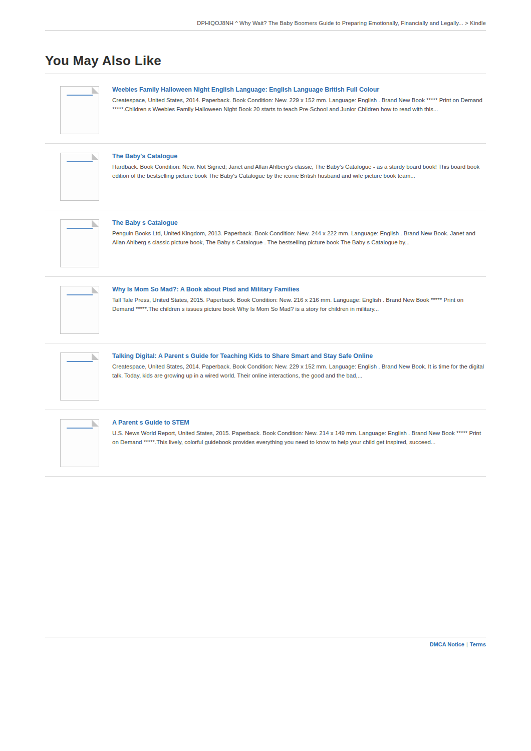DPHIQOJ8NH ^ Why Wait? The Baby Boomers Guide to Preparing Emotionally, Financially and Legally... > Kindle
You May Also Like
Weebies Family Halloween Night English Language: English Language British Full Colour
Createspace, United States, 2014. Paperback. Book Condition: New. 229 x 152 mm. Language: English . Brand New Book ***** Print on Demand *****.Children s Weebies Family Halloween Night Book 20 starts to teach Pre-School and Junior Children how to read with this...
The Baby's Catalogue
Hardback. Book Condition: New. Not Signed; Janet and Allan Ahlberg's classic, The Baby's Catalogue - as a sturdy board book! This board book edition of the bestselling picture book The Baby's Catalogue by the iconic British husband and wife picture book team...
The Baby s Catalogue
Penguin Books Ltd, United Kingdom, 2013. Paperback. Book Condition: New. 244 x 222 mm. Language: English . Brand New Book. Janet and Allan Ahlberg s classic picture book, The Baby s Catalogue . The bestselling picture book The Baby s Catalogue by...
Why Is Mom So Mad?: A Book about Ptsd and Military Families
Tall Tale Press, United States, 2015. Paperback. Book Condition: New. 216 x 216 mm. Language: English . Brand New Book ***** Print on Demand *****.The children s issues picture book Why Is Mom So Mad? is a story for children in military...
Talking Digital: A Parent s Guide for Teaching Kids to Share Smart and Stay Safe Online
Createspace, United States, 2014. Paperback. Book Condition: New. 229 x 152 mm. Language: English . Brand New Book. It is time for the digital talk. Today, kids are growing up in a wired world. Their online interactions, the good and the bad,...
A Parent s Guide to STEM
U.S. News World Report, United States, 2015. Paperback. Book Condition: New. 214 x 149 mm. Language: English . Brand New Book ***** Print on Demand *****.This lively, colorful guidebook provides everything you need to know to help your child get inspired, succeed...
DMCA Notice|Terms